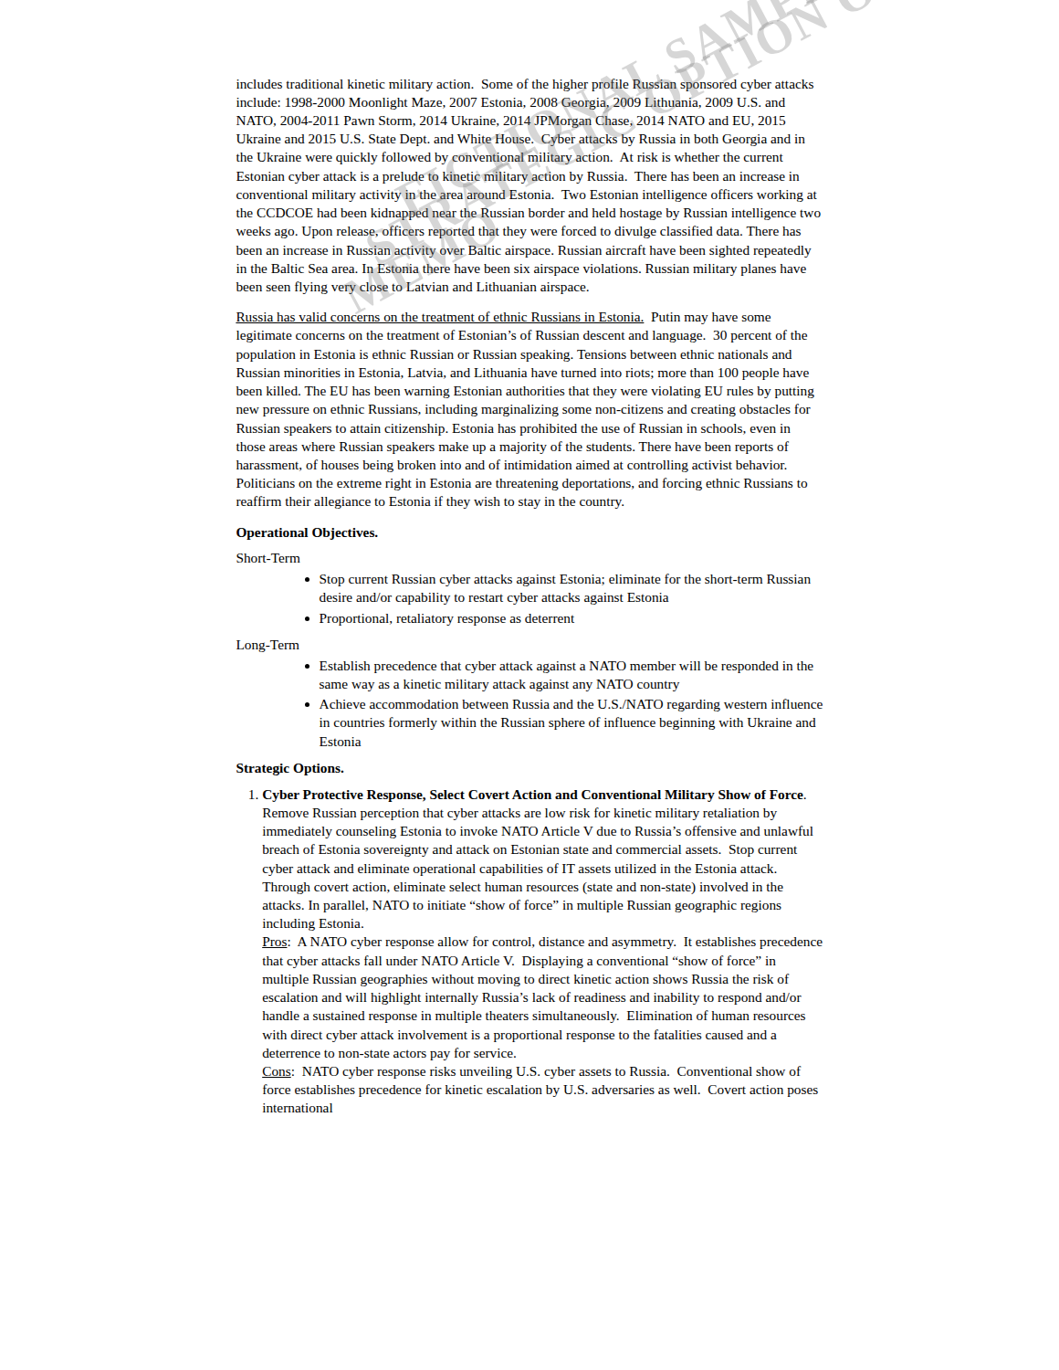FICTIONAL SAMPLE
STRATEGIC OPTION OF NSC
MEMO
includes traditional kinetic military action. Some of the higher profile Russian sponsored cyber attacks include: 1998-2000 Moonlight Maze, 2007 Estonia, 2008 Georgia, 2009 Lithuania, 2009 U.S. and NATO, 2004-2011 Pawn Storm, 2014 Ukraine, 2014 JPMorgan Chase, 2014 NATO and EU, 2015 Ukraine and 2015 U.S. State Dept. and White House. Cyber attacks by Russia in both Georgia and in the Ukraine were quickly followed by conventional military action. At risk is whether the current Estonian cyber attack is a prelude to kinetic military action by Russia. There has been an increase in conventional military activity in the area around Estonia. Two Estonian intelligence officers working at the CCDCOE had been kidnapped near the Russian border and held hostage by Russian intelligence two weeks ago. Upon release, officers reported that they were forced to divulge classified data. There has been an increase in Russian activity over Baltic airspace. Russian aircraft have been sighted repeatedly in the Baltic Sea area. In Estonia there have been six airspace violations. Russian military planes have been seen flying very close to Latvian and Lithuanian airspace.
Russia has valid concerns on the treatment of ethnic Russians in Estonia. Putin may have some legitimate concerns on the treatment of Estonian’s of Russian descent and language. 30 percent of the population in Estonia is ethnic Russian or Russian speaking. Tensions between ethnic nationals and Russian minorities in Estonia, Latvia, and Lithuania have turned into riots; more than 100 people have been killed. The EU has been warning Estonian authorities that they were violating EU rules by putting new pressure on ethnic Russians, including marginalizing some non-citizens and creating obstacles for Russian speakers to attain citizenship. Estonia has prohibited the use of Russian in schools, even in those areas where Russian speakers make up a majority of the students. There have been reports of harassment, of houses being broken into and of intimidation aimed at controlling activist behavior. Politicians on the extreme right in Estonia are threatening deportations, and forcing ethnic Russians to reaffirm their allegiance to Estonia if they wish to stay in the country.
Operational Objectives.
Short-Term
Stop current Russian cyber attacks against Estonia; eliminate for the short-term Russian desire and/or capability to restart cyber attacks against Estonia
Proportional, retaliatory response as deterrent
Long-Term
Establish precedence that cyber attack against a NATO member will be responded in the same way as a kinetic military attack against any NATO country
Achieve accommodation between Russia and the U.S./NATO regarding western influence in countries formerly within the Russian sphere of influence beginning with Ukraine and Estonia
Strategic Options.
Cyber Protective Response, Select Covert Action and Conventional Military Show of Force. Remove Russian perception that cyber attacks are low risk for kinetic military retaliation by immediately counseling Estonia to invoke NATO Article V due to Russia’s offensive and unlawful breach of Estonia sovereignty and attack on Estonian state and commercial assets. Stop current cyber attack and eliminate operational capabilities of IT assets utilized in the Estonia attack. Through covert action, eliminate select human resources (state and non-state) involved in the attacks. In parallel, NATO to initiate “show of force” in multiple Russian geographic regions including Estonia.
Pros: A NATO cyber response allow for control, distance and asymmetry. It establishes precedence that cyber attacks fall under NATO Article V. Displaying a conventional “show of force” in multiple Russian geographies without moving to direct kinetic action shows Russia the risk of escalation and will highlight internally Russia’s lack of readiness and inability to respond and/or handle a sustained response in multiple theaters simultaneously. Elimination of human resources with direct cyber attack involvement is a proportional response to the fatalities caused and a deterrence to non-state actors pay for service.
Cons: NATO cyber response risks unveiling U.S. cyber assets to Russia. Conventional show of force establishes precedence for kinetic escalation by U.S. adversaries as well. Covert action poses international